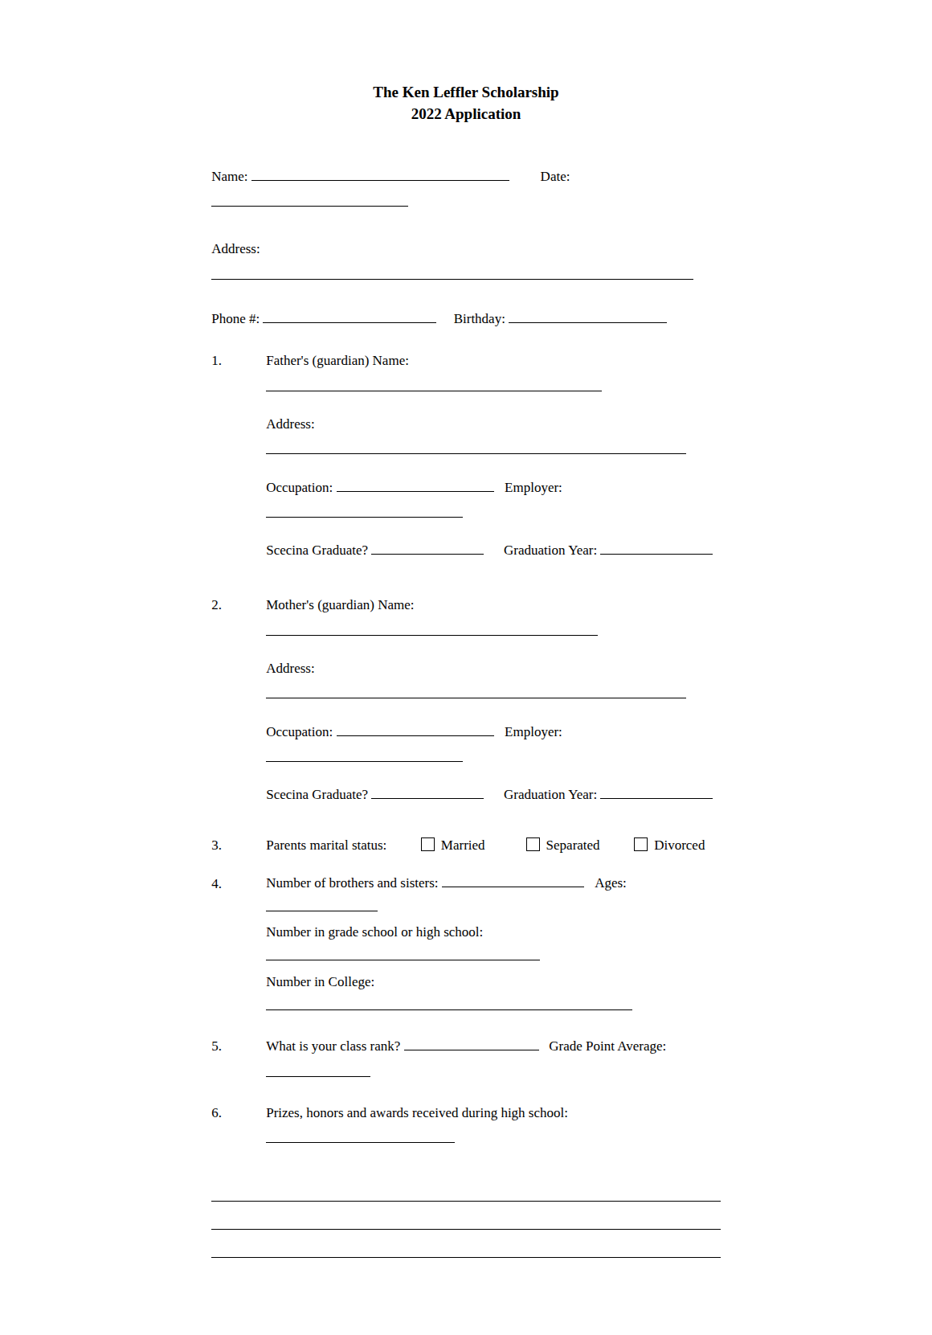The Ken Leffler Scholarship
2022 Application
Name: Date:
Address:
Phone #: Birthday:
1.
Father's (guardian) Name:
Address:
Occupation: Employer:
Scecina Graduate? Graduation Year:
2.
Mother's (guardian) Name:
Address:
Occupation: Employer:
Scecina Graduate? Graduation Year:
3.
Parents marital status: Married Separated Divorced
4.
Number of brothers and sisters: Ages:
Number in grade school or high school:
Number in College:
5.
What is your class rank? Grade Point Average:
6.
Prizes, honors and awards received during high school: